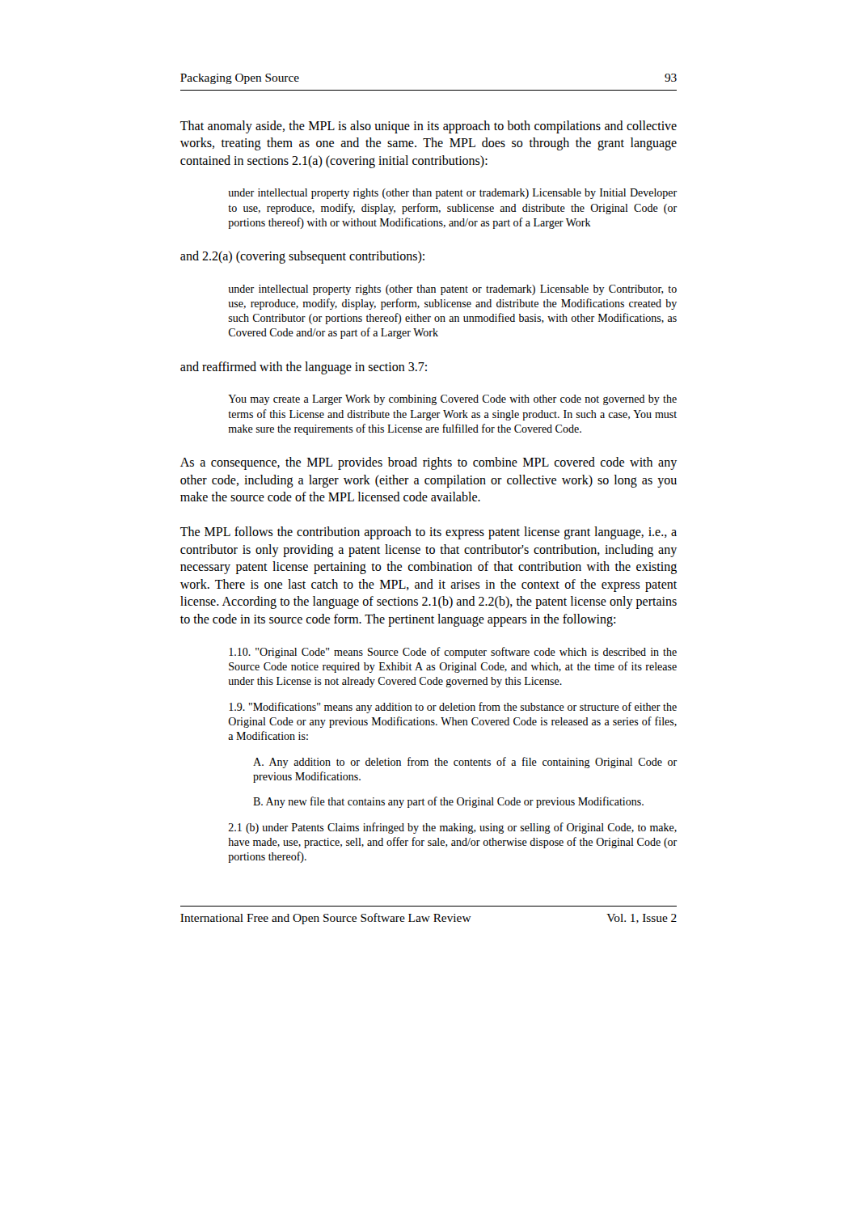Packaging Open Source 93
That anomaly aside, the MPL is also unique in its approach to both compilations and collective works, treating them as one and the same. The MPL does so through the grant language contained in sections 2.1(a) (covering initial contributions):
under intellectual property rights (other than patent or trademark) Licensable by Initial Developer to use, reproduce, modify, display, perform, sublicense and distribute the Original Code (or portions thereof) with or without Modifications, and/or as part of a Larger Work
and 2.2(a) (covering subsequent contributions):
under intellectual property rights (other than patent or trademark) Licensable by Contributor, to use, reproduce, modify, display, perform, sublicense and distribute the Modifications created by such Contributor (or portions thereof) either on an unmodified basis, with other Modifications, as Covered Code and/or as part of a Larger Work
and reaffirmed with the language in section 3.7:
You may create a Larger Work by combining Covered Code with other code not governed by the terms of this License and distribute the Larger Work as a single product. In such a case, You must make sure the requirements of this License are fulfilled for the Covered Code.
As a consequence, the MPL provides broad rights to combine MPL covered code with any other code, including a larger work (either a compilation or collective work) so long as you make the source code of the MPL licensed code available.
The MPL follows the contribution approach to its express patent license grant language, i.e., a contributor is only providing a patent license to that contributor's contribution, including any necessary patent license pertaining to the combination of that contribution with the existing work. There is one last catch to the MPL, and it arises in the context of the express patent license. According to the language of sections 2.1(b) and 2.2(b), the patent license only pertains to the code in its source code form. The pertinent language appears in the following:
1.10. "Original Code" means Source Code of computer software code which is described in the Source Code notice required by Exhibit A as Original Code, and which, at the time of its release under this License is not already Covered Code governed by this License.
1.9. "Modifications" means any addition to or deletion from the substance or structure of either the Original Code or any previous Modifications. When Covered Code is released as a series of files, a Modification is:
A. Any addition to or deletion from the contents of a file containing Original Code or previous Modifications.
B. Any new file that contains any part of the Original Code or previous Modifications.
2.1 (b) under Patents Claims infringed by the making, using or selling of Original Code, to make, have made, use, practice, sell, and offer for sale, and/or otherwise dispose of the Original Code (or portions thereof).
International Free and Open Source Software Law Review Vol. 1, Issue 2